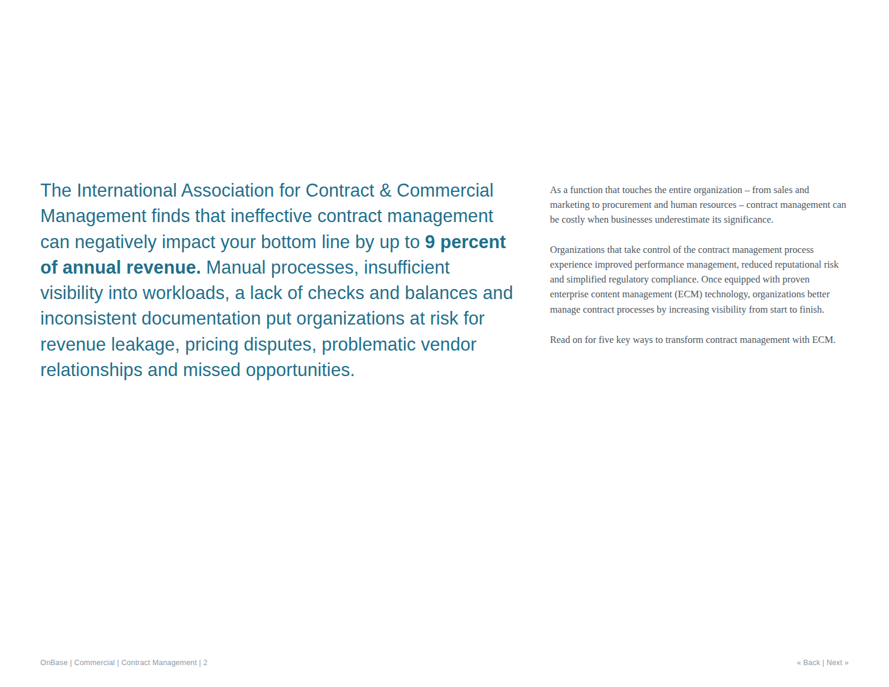The International Association for Contract & Commercial Management finds that ineffective contract management can negatively impact your bottom line by up to 9 percent of annual revenue. Manual processes, insufficient visibility into workloads, a lack of checks and balances and inconsistent documentation put organizations at risk for revenue leakage, pricing disputes, problematic vendor relationships and missed opportunities.
As a function that touches the entire organization – from sales and marketing to procurement and human resources – contract management can be costly when businesses underestimate its significance.
Organizations that take control of the contract management process experience improved performance management, reduced reputational risk and simplified regulatory compliance. Once equipped with proven enterprise content management (ECM) technology, organizations better manage contract processes by increasing visibility from start to finish.
Read on for five key ways to transform contract management with ECM.
OnBase | Commercial | Contract Management | 2
« Back | Next »